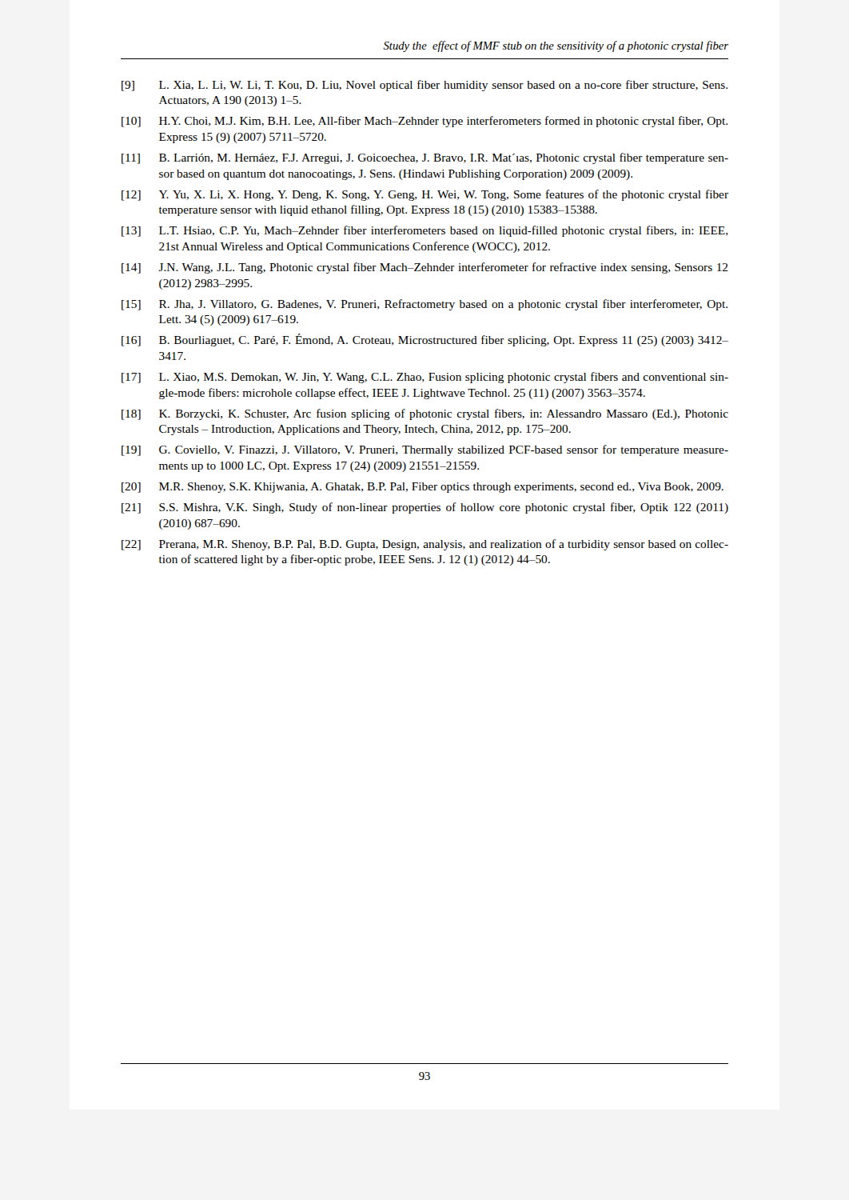Study the effect of MMF stub on the sensitivity of a photonic crystal fiber
[9] L. Xia, L. Li, W. Li, T. Kou, D. Liu, Novel optical fiber humidity sensor based on a no-core fiber structure, Sens. Actuators, A 190 (2013) 1–5.
[10] H.Y. Choi, M.J. Kim, B.H. Lee, All-fiber Mach–Zehnder type interferometers formed in photonic crystal fiber, Opt. Express 15 (9) (2007) 5711–5720.
[11] B. Larrión, M. Hernáez, F.J. Arregui, J. Goicoechea, J. Bravo, I.R. Mat´ıas, Photonic crystal fiber temperature sensor based on quantum dot nanocoatings, J. Sens. (Hindawi Publishing Corporation) 2009 (2009).
[12] Y. Yu, X. Li, X. Hong, Y. Deng, K. Song, Y. Geng, H. Wei, W. Tong, Some features of the photonic crystal fiber temperature sensor with liquid ethanol filling, Opt. Express 18 (15) (2010) 15383–15388.
[13] L.T. Hsiao, C.P. Yu, Mach–Zehnder fiber interferometers based on liquid-filled photonic crystal fibers, in: IEEE, 21st Annual Wireless and Optical Communications Conference (WOCC), 2012.
[14] J.N. Wang, J.L. Tang, Photonic crystal fiber Mach–Zehnder interferometer for refractive index sensing, Sensors 12 (2012) 2983–2995.
[15] R. Jha, J. Villatoro, G. Badenes, V. Pruneri, Refractometry based on a photonic crystal fiber interferometer, Opt. Lett. 34 (5) (2009) 617–619.
[16] B. Bourliaguet, C. Paré, F. Émond, A. Croteau, Microstructured fiber splicing, Opt. Express 11 (25) (2003) 3412–3417.
[17] L. Xiao, M.S. Demokan, W. Jin, Y. Wang, C.L. Zhao, Fusion splicing photonic crystal fibers and conventional single-mode fibers: microhole collapse effect, IEEE J. Lightwave Technol. 25 (11) (2007) 3563–3574.
[18] K. Borzycki, K. Schuster, Arc fusion splicing of photonic crystal fibers, in: Alessandro Massaro (Ed.), Photonic Crystals – Introduction, Applications and Theory, Intech, China, 2012, pp. 175–200.
[19] G. Coviello, V. Finazzi, J. Villatoro, V. Pruneri, Thermally stabilized PCF-based sensor for temperature measurements up to 1000 LC, Opt. Express 17 (24) (2009) 21551–21559.
[20] M.R. Shenoy, S.K. Khijwania, A. Ghatak, B.P. Pal, Fiber optics through experiments, second ed., Viva Book, 2009.
[21] S.S. Mishra, V.K. Singh, Study of non-linear properties of hollow core photonic crystal fiber, Optik 122 (2011) (2010) 687–690.
[22] Prerana, M.R. Shenoy, B.P. Pal, B.D. Gupta, Design, analysis, and realization of a turbidity sensor based on collection of scattered light by a fiber-optic probe, IEEE Sens. J. 12 (1) (2012) 44–50.
93